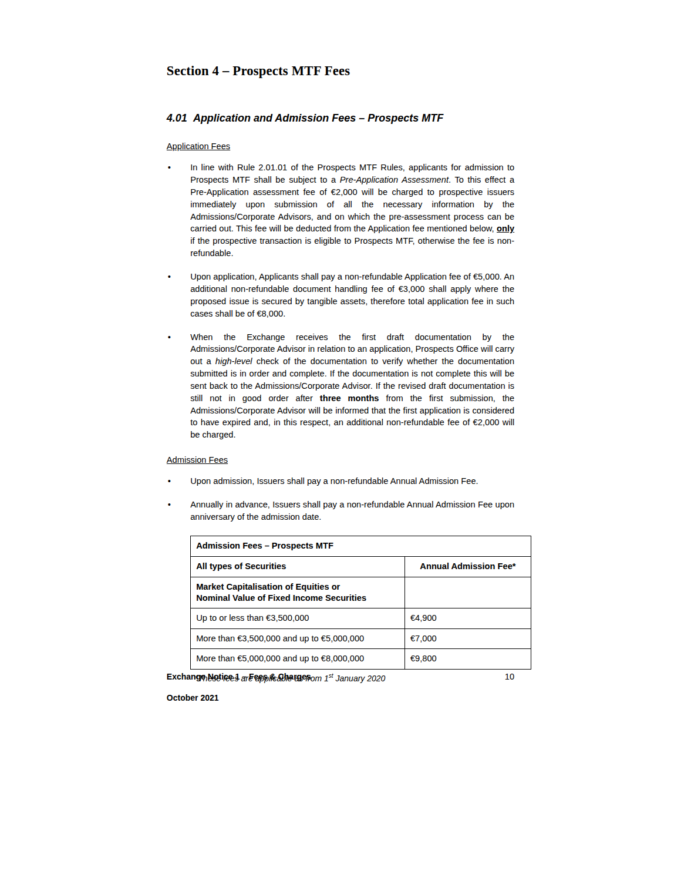Section 4 – Prospects MTF Fees
4.01 Application and Admission Fees – Prospects MTF
Application Fees
In line with Rule 2.01.01 of the Prospects MTF Rules, applicants for admission to Prospects MTF shall be subject to a Pre-Application Assessment. To this effect a Pre-Application assessment fee of €2,000 will be charged to prospective issuers immediately upon submission of all the necessary information by the Admissions/Corporate Advisors, and on which the pre-assessment process can be carried out. This fee will be deducted from the Application fee mentioned below, only if the prospective transaction is eligible to Prospects MTF, otherwise the fee is non-refundable.
Upon application, Applicants shall pay a non-refundable Application fee of €5,000. An additional non-refundable document handling fee of €3,000 shall apply where the proposed issue is secured by tangible assets, therefore total application fee in such cases shall be of €8,000.
When the Exchange receives the first draft documentation by the Admissions/Corporate Advisor in relation to an application, Prospects Office will carry out a high-level check of the documentation to verify whether the documentation submitted is in order and complete. If the documentation is not complete this will be sent back to the Admissions/Corporate Advisor. If the revised draft documentation is still not in good order after three months from the first submission, the Admissions/Corporate Advisor will be informed that the first application is considered to have expired and, in this respect, an additional non-refundable fee of €2,000 will be charged.
Admission Fees
Upon admission, Issuers shall pay a non-refundable Annual Admission Fee.
Annually in advance, Issuers shall pay a non-refundable Annual Admission Fee upon anniversary of the admission date.
| Admission Fees – Prospects MTF |
| All types of Securities | Annual Admission Fee* |
| Market Capitalisation of Equities or Nominal Value of Fixed Income Securities | |
| Up to or less than €3,500,000 | €4,900 |
| More than €3,500,000 and up to €5,000,000 | €7,000 |
| More than €5,000,000 and up to €8,000,000 | €9,800 |
*These fees are applicable as from 1st January 2020
Exchange Notice 1 – Fees & Charges
October 2021
10